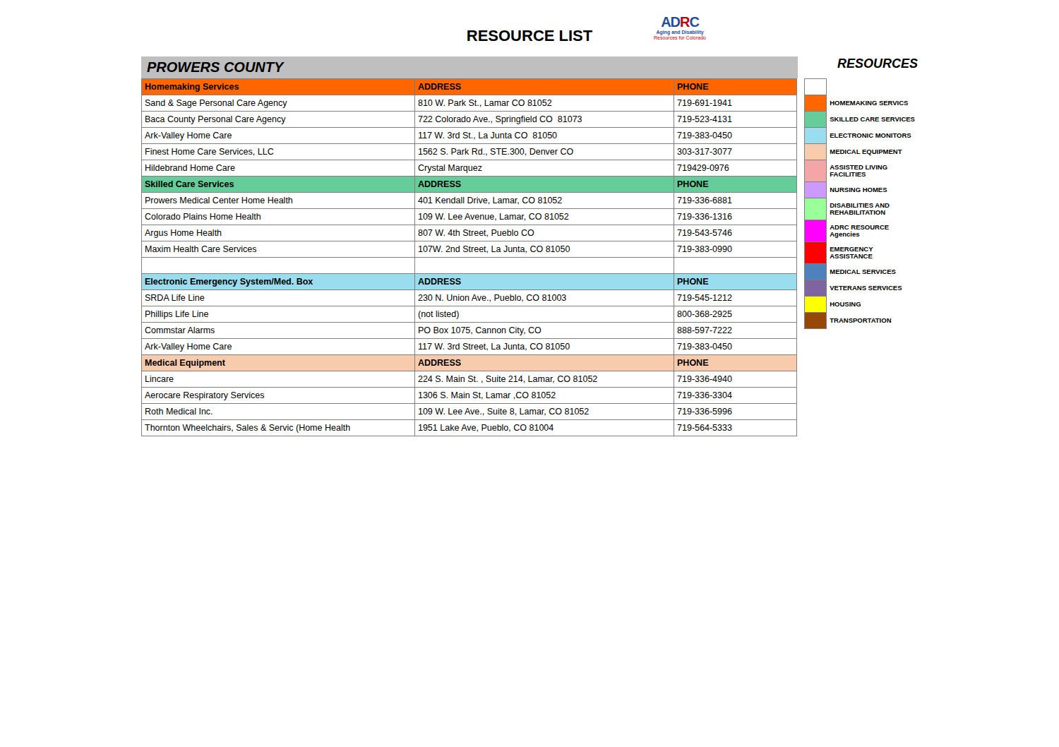RESOURCE LIST
ADRC
Aging and Disability
Resources for Colorado
PROWERS COUNTY
RESOURCES
| Homemaking Services | ADDRESS | PHONE |
| Sand & Sage Personal Care Agency | 810 W. Park St., Lamar CO 81052 | 719-691-1941 |
| Baca County Personal Care Agency | 722 Colorado Ave., Springfield CO 81073 | 719-523-4131 |
| Ark-Valley Home Care | 117 W. 3rd St., La Junta CO 81050 | 719-383-0450 |
| Finest Home Care Services, LLC | 1562 S. Park Rd., STE.300, Denver CO | 303-317-3077 |
| Hildebrand Home Care | Crystal Marquez | 719429-0976 |
| Skilled Care Services | ADDRESS | PHONE |
| Prowers Medical Center Home Health | 401 Kendall Drive, Lamar, CO 81052 | 719-336-6881 |
| Colorado Plains Home Health | 109 W. Lee Avenue, Lamar, CO 81052 | 719-336-1316 |
| Argus Home Health | 807 W. 4th Street, Pueblo CO | 719-543-5746 |
| Maxim Health Care Services | 107W. 2nd Street, La Junta, CO 81050 | 719-383-0990 |
| Electronic Emergency System/Med. Box | ADDRESS | PHONE |
| SRDA Life Line | 230 N. Union Ave., Pueblo, CO 81003 | 719-545-1212 |
| Phillips Life Line | (not listed) | 800-368-2925 |
| Commstar Alarms | PO Box 1075, Cannon City, CO | 888-597-7222 |
| Ark-Valley Home Care | 117 W. 3rd Street, La Junta, CO 81050 | 719-383-0450 |
| Medical Equipment | ADDRESS | PHONE |
| Lincare | 224 S. Main St. , Suite 214, Lamar, CO 81052 | 719-336-4940 |
| Aerocare Respiratory Services | 1306 S. Main St, Lamar ,CO 81052 | 719-336-3304 |
| Roth Medical Inc. | 109 W. Lee Ave., Suite 8, Lamar, CO 81052 | 719-336-5996 |
| Thornton Wheelchairs, Sales & Servic (Home Health | 1951 Lake Ave, Pueblo, CO 81004 | 719-564-5333 |
| | HOMEMAKING SERVICS |
| | SKILLED CARE SERVICES |
| | ELECTRONIC MONITORS |
| | MEDICAL EQUIPMENT |
| | ASSISTED LIVING FACILITIES |
| | NURSING HOMES |
| | DISABILITIES AND REHABILITATION |
| | ADRC RESOURCE Agencies |
| | EMERGENCY ASSISTANCE |
| | MEDICAL SERVICES |
| | VETERANS SERVICES |
| | HOUSING |
| | TRANSPORTATION |